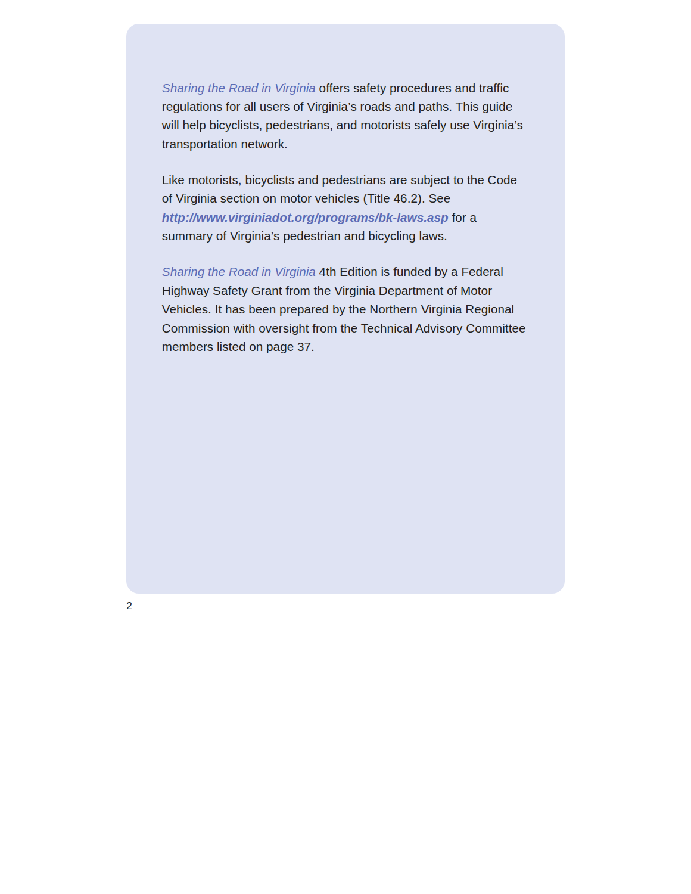Sharing the Road in Virginia offers safety procedures and traffic regulations for all users of Virginia’s roads and paths. This guide will help bicyclists, pedestrians, and motorists safely use Virginia’s transportation network.
Like motorists, bicyclists and pedestrians are subject to the Code of Virginia section on motor vehicles (Title 46.2). See http://www.virginiadot.org/programs/bk-laws.asp for a summary of Virginia’s pedestrian and bicycling laws.
Sharing the Road in Virginia 4th Edition is funded by a Federal Highway Safety Grant from the Virginia Department of Motor Vehicles. It has been prepared by the Northern Virginia Regional Commission with oversight from the Technical Advisory Committee members listed on page 37.
2